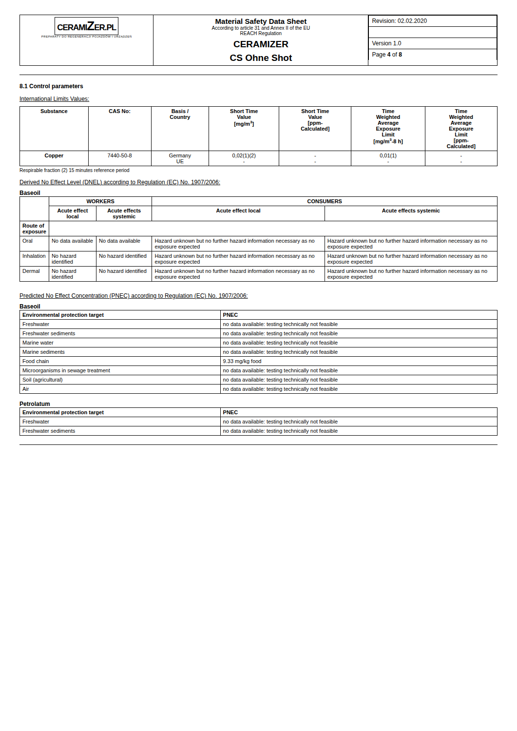| CERAMI Z ER.PL PREPARATY DO REGENERACJI POJAZDÓW I URZĄDZEŃ | Material Safety Data Sheet According to article 31 and Annex II of the EU REACH Regulation CERAMIZER CS Ohne Shot | / Revision: 02.02.2020 / / Version 1.0 / / Page 4 of 8 / |
8.1 Control parameters
International Limits Values:
| Substance | CAS No: | Basis / Country | Short Time Value [mg/m 3 ] | Short Time Value [ppm- Calculated] | Time Weighted Average Exposure Limit [mg/m 3 -8 h] | Time Weighted Average Exposure Limit [ppm- Calculated] |
| --- | --- | --- | --- | --- | --- | --- |
| Copper | 7440-50-8 | Germany UE | 0,02(1)(2) - | - - | 0,01(1) - | - - |
Respirable fraction (2) 15 minutes reference period
Derived No Effect Level (DNEL) according to Regulation (EC) No. 1907/2006:
Baseoil
| | WORKERS | CONSUMERS |
| Acute effect local | Acute effects systemic | Acute effect local | Acute effects systemic |
| Route of exposure | |
| Oral | No data available | No data available | Hazard unknown but no further hazard information necessary as no exposure expected | Hazard unknown but no further hazard information necessary as no exposure expected |
| Inhalation | No hazard identified | No hazard identified | Hazard unknown but no further hazard information necessary as no exposure expected | Hazard unknown but no further hazard information necessary as no exposure expected |
| Dermal | No hazard identified | No hazard identified | Hazard unknown but no further hazard information necessary as no exposure expected | Hazard unknown but no further hazard information necessary as no exposure expected |
Predicted No Effect Concentration (PNEC) according to Regulation (EC) No. 1907/2006:
Baseoil
| Environmental protection target | PNEC |
| --- | --- |
| Freshwater | no data available: testing technically not feasible |
| Freshwater sediments | no data available: testing technically not feasible |
| Marine water | no data available: testing technically not feasible |
| Marine sediments | no data available: testing technically not feasible |
| Food chain | 9.33 mg/kg food |
| Microorganisms in sewage treatment | no data available: testing technically not feasible |
| Soil (agricultural) | no data available: testing technically not feasible |
| Air | no data available: testing technically not feasible |
Petrolatum
| Environmental protection target | PNEC |
| --- | --- |
| Freshwater | no data available: testing technically not feasible |
| Freshwater sediments | no data available: testing technically not feasible |